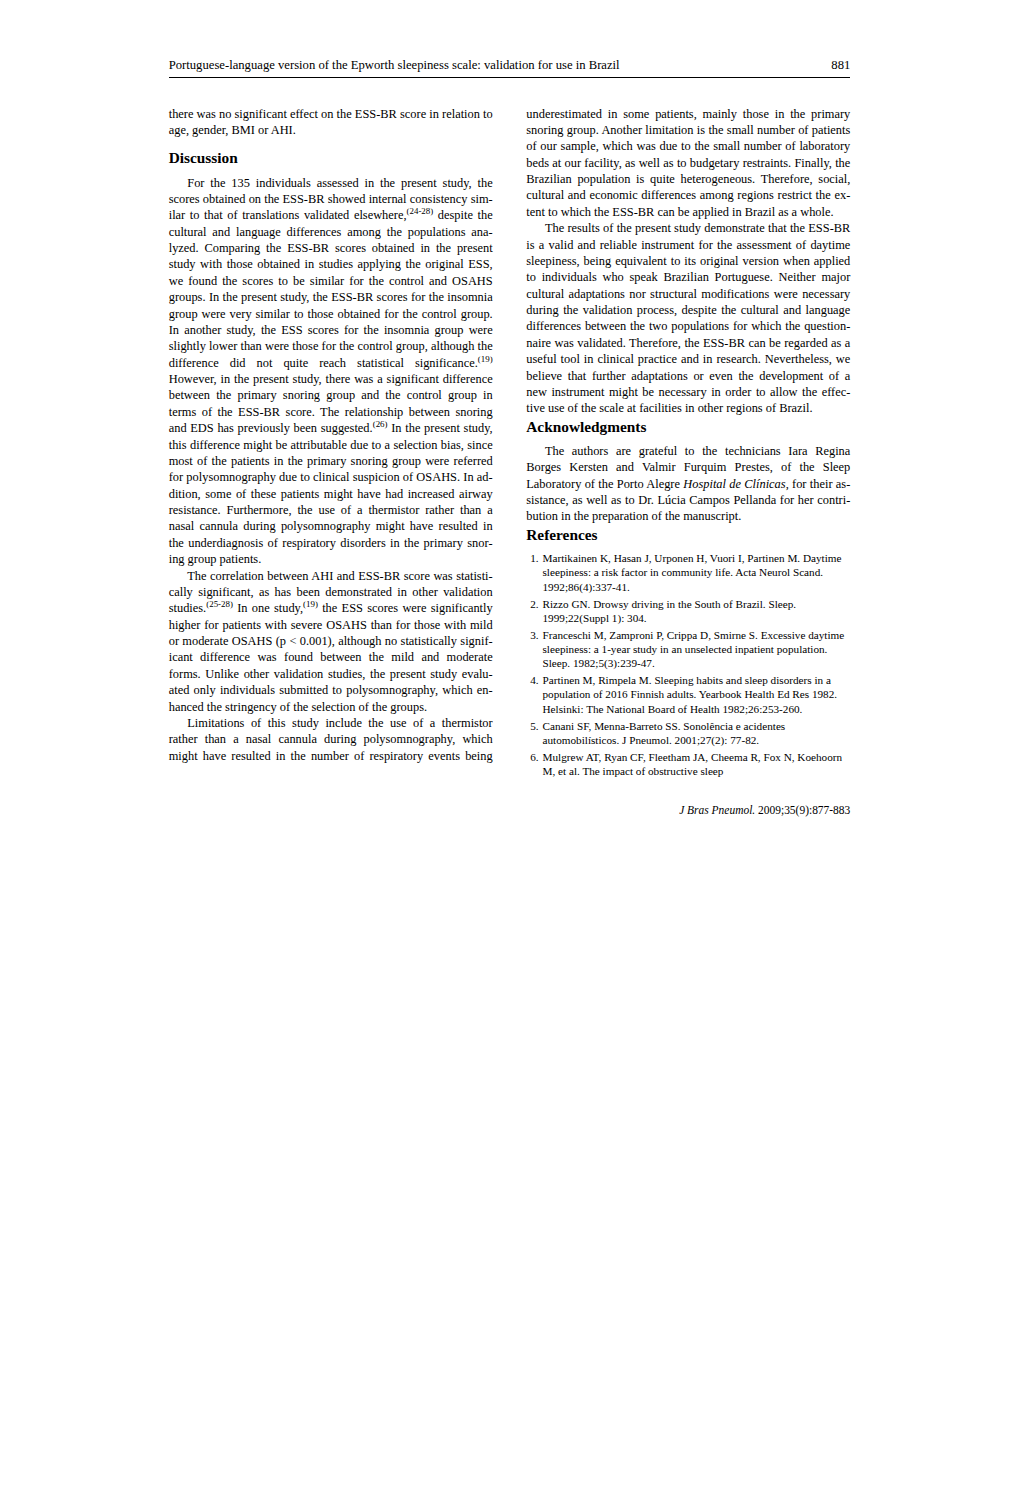Portuguese-language version of the Epworth sleepiness scale: validation for use in Brazil 881
there was no significant effect on the ESS-BR score in relation to age, gender, BMI or AHI.
Discussion
For the 135 individuals assessed in the present study, the scores obtained on the ESS-BR showed internal consistency similar to that of translations validated elsewhere,(24-28) despite the cultural and language differences among the populations analyzed. Comparing the ESS-BR scores obtained in the present study with those obtained in studies applying the original ESS, we found the scores to be similar for the control and OSAHS groups. In the present study, the ESS-BR scores for the insomnia group were very similar to those obtained for the control group. In another study, the ESS scores for the insomnia group were slightly lower than were those for the control group, although the difference did not quite reach statistical significance.(19) However, in the present study, there was a significant difference between the primary snoring group and the control group in terms of the ESS-BR score. The relationship between snoring and EDS has previously been suggested.(26) In the present study, this difference might be attributable due to a selection bias, since most of the patients in the primary snoring group were referred for polysomnography due to clinical suspicion of OSAHS. In addition, some of these patients might have had increased airway resistance. Furthermore, the use of a thermistor rather than a nasal cannula during polysomnography might have resulted in the underdiagnosis of respiratory disorders in the primary snoring group patients.
The correlation between AHI and ESS-BR score was statistically significant, as has been demonstrated in other validation studies.(25-28) In one study,(19) the ESS scores were significantly higher for patients with severe OSAHS than for those with mild or moderate OSAHS (p < 0.001), although no statistically significant difference was found between the mild and moderate forms. Unlike other validation studies, the present study evaluated only individuals submitted to polysomnography, which enhanced the stringency of the selection of the groups.
Limitations of this study include the use of a thermistor rather than a nasal cannula during polysomnography, which might have resulted in the number of respiratory events being underestimated in some patients, mainly those in the primary snoring group. Another limitation is the small number of patients of our sample, which was due to the small number of laboratory beds at our facility, as well as to budgetary restraints. Finally, the Brazilian population is quite heterogeneous. Therefore, social, cultural and economic differences among regions restrict the extent to which the ESS-BR can be applied in Brazil as a whole.
The results of the present study demonstrate that the ESS-BR is a valid and reliable instrument for the assessment of daytime sleepiness, being equivalent to its original version when applied to individuals who speak Brazilian Portuguese. Neither major cultural adaptations nor structural modifications were necessary during the validation process, despite the cultural and language differences between the two populations for which the questionnaire was validated. Therefore, the ESS-BR can be regarded as a useful tool in clinical practice and in research. Nevertheless, we believe that further adaptations or even the development of a new instrument might be necessary in order to allow the effective use of the scale at facilities in other regions of Brazil.
Acknowledgments
The authors are grateful to the technicians Iara Regina Borges Kersten and Valmir Furquim Prestes, of the Sleep Laboratory of the Porto Alegre Hospital de Clínicas, for their assistance, as well as to Dr. Lúcia Campos Pellanda for her contribution in the preparation of the manuscript.
References
Martikainen K, Hasan J, Urponen H, Vuori I, Partinen M. Daytime sleepiness: a risk factor in community life. Acta Neurol Scand. 1992;86(4):337-41.
Rizzo GN. Drowsy driving in the South of Brazil. Sleep. 1999;22(Suppl 1): 304.
Franceschi M, Zamproni P, Crippa D, Smirne S. Excessive daytime sleepiness: a 1-year study in an unselected inpatient population. Sleep. 1982;5(3):239-47.
Partinen M, Rimpela M. Sleeping habits and sleep disorders in a population of 2016 Finnish adults. Yearbook Health Ed Res 1982. Helsinki: The National Board of Health 1982;26:253-260.
Canani SF, Menna-Barreto SS. Sonolência e acidentes automobilísticos. J Pneumol. 2001;27(2): 77-82.
Mulgrew AT, Ryan CF, Fleetham JA, Cheema R, Fox N, Koehoorn M, et al. The impact of obstructive sleep
J Bras Pneumol. 2009;35(9):877-883